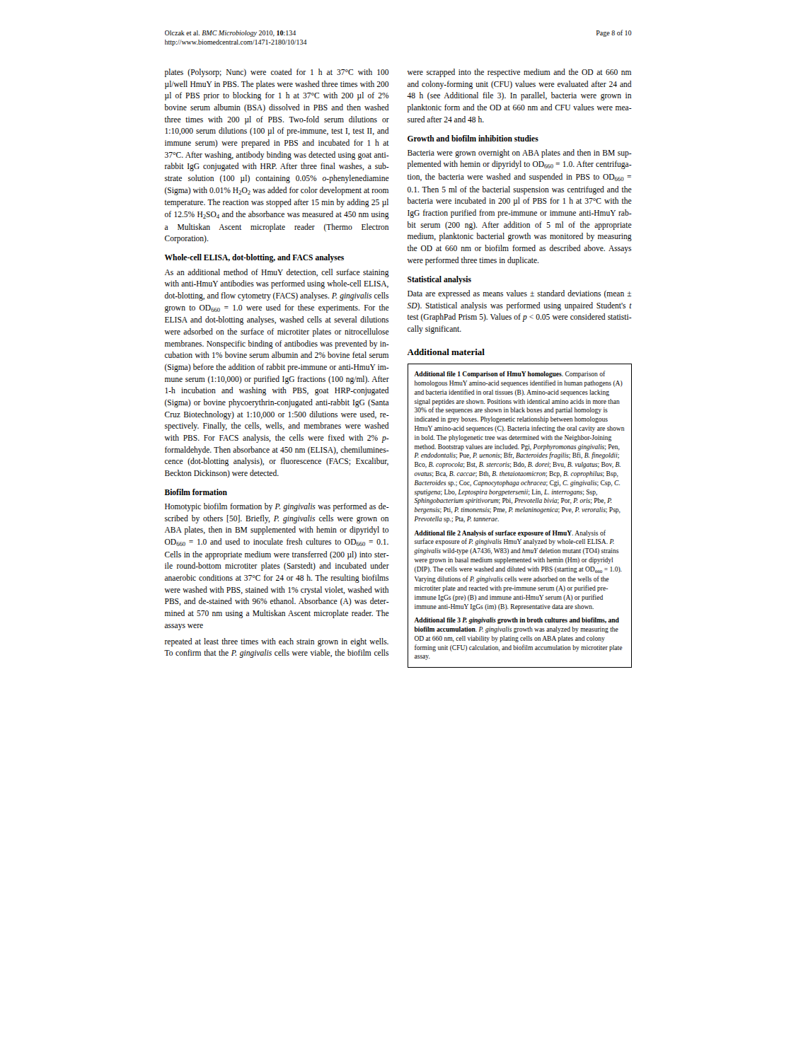Olczak et al. BMC Microbiology 2010, 10:134
http://www.biomedcentral.com/1471-2180/10/134
Page 8 of 10
plates (Polysorp; Nunc) were coated for 1 h at 37°C with 100 µl/well HmuY in PBS. The plates were washed three times with 200 µl of PBS prior to blocking for 1 h at 37°C with 200 µl of 2% bovine serum albumin (BSA) dissolved in PBS and then washed three times with 200 µl of PBS. Two-fold serum dilutions or 1:10,000 serum dilutions (100 µl of pre-immune, test I, test II, and immune serum) were prepared in PBS and incubated for 1 h at 37°C. After washing, antibody binding was detected using goat anti-rabbit IgG conjugated with HRP. After three final washes, a substrate solution (100 µl) containing 0.05% o-phenylenediamine (Sigma) with 0.01% H2O2 was added for color development at room temperature. The reaction was stopped after 15 min by adding 25 µl of 12.5% H2SO4 and the absorbance was measured at 450 nm using a Multiskan Ascent microplate reader (Thermo Electron Corporation).
Whole-cell ELISA, dot-blotting, and FACS analyses
As an additional method of HmuY detection, cell surface staining with anti-HmuY antibodies was performed using whole-cell ELISA, dot-blotting, and flow cytometry (FACS) analyses. P. gingivalis cells grown to OD660 = 1.0 were used for these experiments. For the ELISA and dot-blotting analyses, washed cells at several dilutions were adsorbed on the surface of microtiter plates or nitrocellulose membranes. Nonspecific binding of antibodies was prevented by incubation with 1% bovine serum albumin and 2% bovine fetal serum (Sigma) before the addition of rabbit pre-immune or anti-HmuY immune serum (1:10,000) or purified IgG fractions (100 ng/ml). After 1-h incubation and washing with PBS, goat HRP-conjugated (Sigma) or bovine phycoerythrin-conjugated anti-rabbit IgG (Santa Cruz Biotechnology) at 1:10,000 or 1:500 dilutions were used, respectively. Finally, the cells, wells, and membranes were washed with PBS. For FACS analysis, the cells were fixed with 2% p-formaldehyde. Then absorbance at 450 nm (ELISA), chemiluminescence (dot-blotting analysis), or fluorescence (FACS; Excalibur, Beckton Dickinson) were detected.
Biofilm formation
Homotypic biofilm formation by P. gingivalis was performed as described by others [50]. Briefly, P. gingivalis cells were grown on ABA plates, then in BM supplemented with hemin or dipyridyl to OD660 = 1.0 and used to inoculate fresh cultures to OD660 = 0.1. Cells in the appropriate medium were transferred (200 µl) into sterile round-bottom microtiter plates (Sarstedt) and incubated under anaerobic conditions at 37°C for 24 or 48 h. The resulting biofilms were washed with PBS, stained with 1% crystal violet, washed with PBS, and de-stained with 96% ethanol. Absorbance (A) was determined at 570 nm using a Multiskan Ascent microplate reader. The assays were
repeated at least three times with each strain grown in eight wells. To confirm that the P. gingivalis cells were viable, the biofilm cells were scrapped into the respective medium and the OD at 660 nm and colony-forming unit (CFU) values were evaluated after 24 and 48 h (see Additional file 3). In parallel, bacteria were grown in planktonic form and the OD at 660 nm and CFU values were measured after 24 and 48 h.
Growth and biofilm inhibition studies
Bacteria were grown overnight on ABA plates and then in BM supplemented with hemin or dipyridyl to OD660 = 1.0. After centrifugation, the bacteria were washed and suspended in PBS to OD660 = 0.1. Then 5 ml of the bacterial suspension was centrifuged and the bacteria were incubated in 200 µl of PBS for 1 h at 37°C with the IgG fraction purified from pre-immune or immune anti-HmuY rabbit serum (200 ng). After addition of 5 ml of the appropriate medium, planktonic bacterial growth was monitored by measuring the OD at 660 nm or biofilm formed as described above. Assays were performed three times in duplicate.
Statistical analysis
Data are expressed as means values ± standard deviations (mean ± SD). Statistical analysis was performed using unpaired Student's t test (GraphPad Prism 5). Values of p < 0.05 were considered statistically significant.
Additional material
Additional file 1 Comparison of HmuY homologues. Comparison of homologous HmuY amino-acid sequences identified in human pathogens (A) and bacteria identified in oral tissues (B). Amino-acid sequences lacking signal peptides are shown. Positions with identical amino acids in more than 30% of the sequences are shown in black boxes and partial homology is indicated in grey boxes. Phylogenetic relationship between homologous HmuY amino-acid sequences (C). Bacteria infecting the oral cavity are shown in bold. The phylogenetic tree was determined with the Neighbor-Joining method. Bootstrap values are included. Pgi, Porphyromonas gingivalis; Pen, P. endodontalis; Pue, P. uenonis; Bfr, Bacteroides fragilis; Bfi, B. finegoldii; Bco, B. coprocola; Bst, B. stercoris; Bdo, B. dorei; Bvu, B. vulgatus; Bov, B. ovatus; Bca, B. caccae; Bth, B. thetaiotaomicron; Bcp, B. coprophilus; Bsp, Bacteroides sp.; Coc, Capnocytophaga ochracea; Cgi, C. gingivalis; Csp, C. sputigena; Lbo, Leptospira borgpetersenii; Lin, L. interrogans; Ssp, Sphingobacterium spiritivorum; Pbi, Prevotella bivia; Por, P. oris; Pbe, P. bergensis; Pti, P. timonensis; Pme, P. melaninogenica; Pve, P. veroralis; Psp, Prevotella sp.; Pta, P. tannerae.
Additional file 2 Analysis of surface exposure of HmuY. Analysis of surface exposure of P. gingivalis HmuY analyzed by whole-cell ELISA. P. gingivalis wild-type (A7436, W83) and hmuY deletion mutant (TO4) strains were grown in basal medium supplemented with hemin (Hm) or dipyridyl (DIP). The cells were washed and diluted with PBS (starting at OD660 = 1.0). Varying dilutions of P. gingivalis cells were adsorbed on the wells of the microtiter plate and reacted with pre-immune serum (A) or purified pre-immune IgGs (pre) (B) and immune anti-HmuY serum (A) or purified immune anti-HmuY IgGs (im) (B). Representative data are shown.
Additional file 3 P. gingivalis growth in broth cultures and biofilms, and biofilm accumulation. P. gingivalis growth was analyzed by measuring the OD at 660 nm, cell viability by plating cells on ABA plates and colony forming unit (CFU) calculation, and biofilm accumulation by microtiter plate assay.